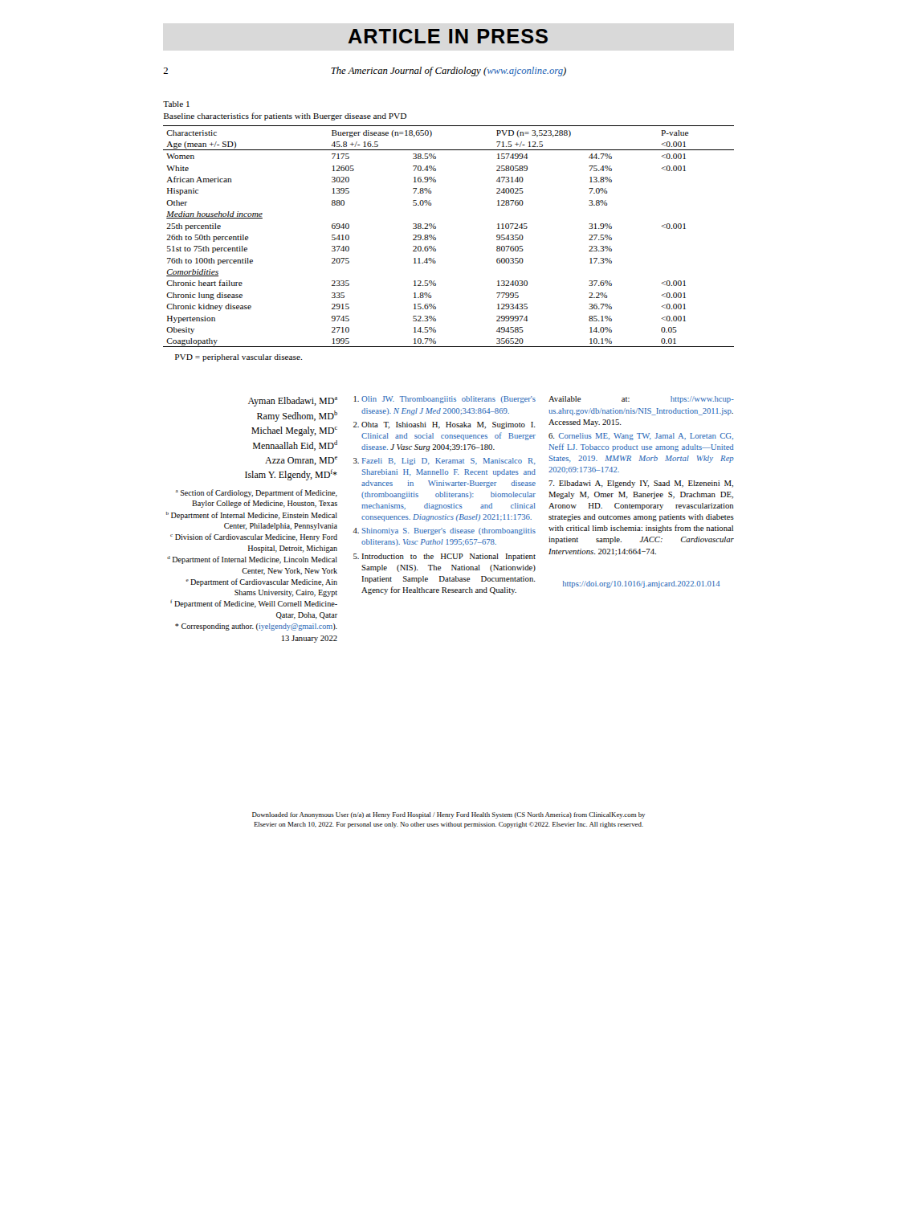ARTICLE IN PRESS
2
The American Journal of Cardiology (www.ajconline.org)
Table 1
Baseline characteristics for patients with Buerger disease and PVD
| Characteristic | Buerger disease (n=18,650) | PVD (n= 3,523,288) | P-value |
| Age (mean +/- SD) | 45.8 +/- 16.5 | 71.5 +/- 12.5 | <0.001 |
| Women | 7175 | 38.5% | 1574994 | 44.7% | <0.001 |
| White | 12605 | 70.4% | 2580589 | 75.4% | <0.001 |
| African American | 3020 | 16.9% | 473140 | 13.8% | |
| Hispanic | 1395 | 7.8% | 240025 | 7.0% | |
| Other | 880 | 5.0% | 128760 | 3.8% | |
| Median household income | | | | | |
| 25th percentile | 6940 | 38.2% | 1107245 | 31.9% | <0.001 |
| 26th to 50th percentile | 5410 | 29.8% | 954350 | 27.5% | |
| 51st to 75th percentile | 3740 | 20.6% | 807605 | 23.3% | |
| 76th to 100th percentile | 2075 | 11.4% | 600350 | 17.3% | |
| Comorbidities | | | | | |
| Chronic heart failure | 2335 | 12.5% | 1324030 | 37.6% | <0.001 |
| Chronic lung disease | 335 | 1.8% | 77995 | 2.2% | <0.001 |
| Chronic kidney disease | 2915 | 15.6% | 1293435 | 36.7% | <0.001 |
| Hypertension | 9745 | 52.3% | 2999974 | 85.1% | <0.001 |
| Obesity | 2710 | 14.5% | 494585 | 14.0% | 0.05 |
| Coagulopathy | 1995 | 10.7% | 356520 | 10.1% | 0.01 |
PVD = peripheral vascular disease.
Ayman Elbadawi, MDa
Ramy Sedhom, MDb
Michael Megaly, MDc
Mennaallah Eid, MDd
Azza Omran, MDe
Islam Y. Elgendy, MDf*
a Section of Cardiology, Department of Medicine, Baylor College of Medicine, Houston, Texas
b Department of Internal Medicine, Einstein Medical Center, Philadelphia, Pennsylvania
c Division of Cardiovascular Medicine, Henry Ford Hospital, Detroit, Michigan
d Department of Internal Medicine, Lincoln Medical Center, New York, New York
e Department of Cardiovascular Medicine, Ain Shams University, Cairo, Egypt
f Department of Medicine, Weill Cornell Medicine-Qatar, Doha, Qatar
* Corresponding author. (iyelgendy@gmail.com).
13 January 2022
Olin JW. Thromboangiitis obliterans (Buerger's disease). N Engl J Med 2000;343:864–869.
Ohta T, Ishioashi H, Hosaka M, Sugimoto I. Clinical and social consequences of Buerger disease. J Vasc Surg 2004;39:176–180.
Fazeli B, Ligi D, Keramat S, Maniscalco R, Sharebiani H, Mannello F. Recent updates and advances in Winiwarter-Buerger disease (thromboangiitis obliterans): biomolecular mechanisms, diagnostics and clinical consequences. Diagnostics (Basel) 2021;11:1736.
Shinomiya S. Buerger's disease (thromboangiitis obliterans). Vasc Pathol 1995;657–678.
Introduction to the HCUP National Inpatient Sample (NIS). The National (Nationwide) Inpatient Sample Database Documentation. Agency for Healthcare Research and Quality.
Available at: https://www.hcup-us.ahrq.gov/db/nation/nis/NIS_Introduction_2011.jsp. Accessed May. 2015.
6. Cornelius ME, Wang TW, Jamal A, Loretan CG, Neff LJ. Tobacco product use among adults—United States, 2019. MMWR Morb Mortal Wkly Rep 2020;69:1736–1742.
7. Elbadawi A, Elgendy IY, Saad M, Elzeneini M, Megaly M, Omer M, Banerjee S, Drachman DE, Aronow HD. Contemporary revascularization strategies and outcomes among patients with diabetes with critical limb ischemia: insights from the national inpatient sample. JACC: Cardiovascular Interventions. 2021;14:664−74.
https://doi.org/10.1016/j.amjcard.2022.01.014
Downloaded for Anonymous User (n/a) at Henry Ford Hospital / Henry Ford Health System (CS North America) from ClinicalKey.com by
Elsevier on March 10, 2022. For personal use only. No other uses without permission. Copyright ©2022. Elsevier Inc. All rights reserved.